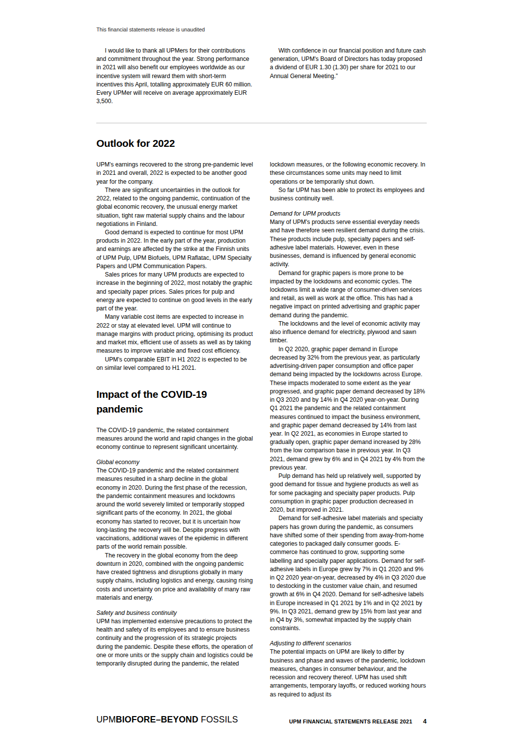This financial statements release is unaudited
I would like to thank all UPMers for their contributions and commitment throughout the year. Strong performance in 2021 will also benefit our employees worldwide as our incentive system will reward them with short-term incentives this April, totalling approximately EUR 60 million. Every UPMer will receive on average approximately EUR 3,500.
With confidence in our financial position and future cash generation, UPM's Board of Directors has today proposed a dividend of EUR 1.30 (1.30) per share for 2021 to our Annual General Meeting.”
Outlook for 2022
UPM's earnings recovered to the strong pre-pandemic level in 2021 and overall, 2022 is expected to be another good year for the company.
There are significant uncertainties in the outlook for 2022, related to the ongoing pandemic, continuation of the global economic recovery, the unusual energy market situation, tight raw material supply chains and the labour negotiations in Finland.
Good demand is expected to continue for most UPM products in 2022. In the early part of the year, production and earnings are affected by the strike at the Finnish units of UPM Pulp, UPM Biofuels, UPM Raflatac, UPM Specialty Papers and UPM Communication Papers.
Sales prices for many UPM products are expected to increase in the beginning of 2022, most notably the graphic and specialty paper prices. Sales prices for pulp and energy are expected to continue on good levels in the early part of the year.
Many variable cost items are expected to increase in 2022 or stay at elevated level. UPM will continue to manage margins with product pricing, optimising its product and market mix, efficient use of assets as well as by taking measures to improve variable and fixed cost efficiency.
UPM's comparable EBIT in H1 2022 is expected to be on similar level compared to H1 2021.
Impact of the COVID-19 pandemic
The COVID-19 pandemic, the related containment measures around the world and rapid changes in the global economy continue to represent significant uncertainty.
Global economy
The COVID-19 pandemic and the related containment measures resulted in a sharp decline in the global economy in 2020. During the first phase of the recession, the pandemic containment measures and lockdowns around the world severely limited or temporarily stopped significant parts of the economy. In 2021, the global economy has started to recover, but it is uncertain how long-lasting the recovery will be. Despite progress with vaccinations, additional waves of the epidemic in different parts of the world remain possible.
The recovery in the global economy from the deep downturn in 2020, combined with the ongoing pandemic have created tightness and disruptions globally in many supply chains, including logistics and energy, causing rising costs and uncertainty on price and availability of many raw materials and energy.
Safety and business continuity
UPM has implemented extensive precautions to protect the health and safety of its employees and to ensure business continuity and the progression of its strategic projects during the pandemic. Despite these efforts, the operation of one or more units or the supply chain and logistics could be temporarily disrupted during the pandemic, the related
lockdown measures, or the following economic recovery. In these circumstances some units may need to limit operations or be temporarily shut down.
So far UPM has been able to protect its employees and business continuity well.
Demand for UPM products
Many of UPM's products serve essential everyday needs and have therefore seen resilient demand during the crisis. These products include pulp, specialty papers and self-adhesive label materials. However, even in these businesses, demand is influenced by general economic activity.
Demand for graphic papers is more prone to be impacted by the lockdowns and economic cycles. The lockdowns limit a wide range of consumer-driven services and retail, as well as work at the office. This has had a negative impact on printed advertising and graphic paper demand during the pandemic.
The lockdowns and the level of economic activity may also influence demand for electricity, plywood and sawn timber.
In Q2 2020, graphic paper demand in Europe decreased by 32% from the previous year, as particularly advertising-driven paper consumption and office paper demand being impacted by the lockdowns across Europe. These impacts moderated to some extent as the year progressed, and graphic paper demand decreased by 18% in Q3 2020 and by 14% in Q4 2020 year-on-year. During Q1 2021 the pandemic and the related containment measures continued to impact the business environment, and graphic paper demand decreased by 14% from last year. In Q2 2021, as economies in Europe started to gradually open, graphic paper demand increased by 28% from the low comparison base in previous year. In Q3 2021, demand grew by 6% and in Q4 2021 by 4% from the previous year.
Pulp demand has held up relatively well, supported by good demand for tissue and hygiene products as well as for some packaging and specialty paper products. Pulp consumption in graphic paper production decreased in 2020, but improved in 2021.
Demand for self-adhesive label materials and specialty papers has grown during the pandemic, as consumers have shifted some of their spending from away-from-home categories to packaged daily consumer goods. E-commerce has continued to grow, supporting some labelling and specialty paper applications. Demand for self-adhesive labels in Europe grew by 7% in Q1 2020 and 9% in Q2 2020 year-on-year, decreased by 4% in Q3 2020 due to destocking in the customer value chain, and resumed growth at 6% in Q4 2020. Demand for self-adhesive labels in Europe increased in Q1 2021 by 1% and in Q2 2021 by 9%. In Q3 2021, demand grew by 15% from last year and in Q4 by 3%, somewhat impacted by the supply chain constraints.
Adjusting to different scenarios
The potential impacts on UPM are likely to differ by business and phase and waves of the pandemic, lockdown measures, changes in consumer behaviour, and the recession and recovery thereof. UPM has used shift arrangements, temporary layoffs, or reduced working hours as required to adjust its
UPMBIOFORE–BEYOND FOSSILS
UPM FINANCIAL STATEMENTS RELEASE 2021 4